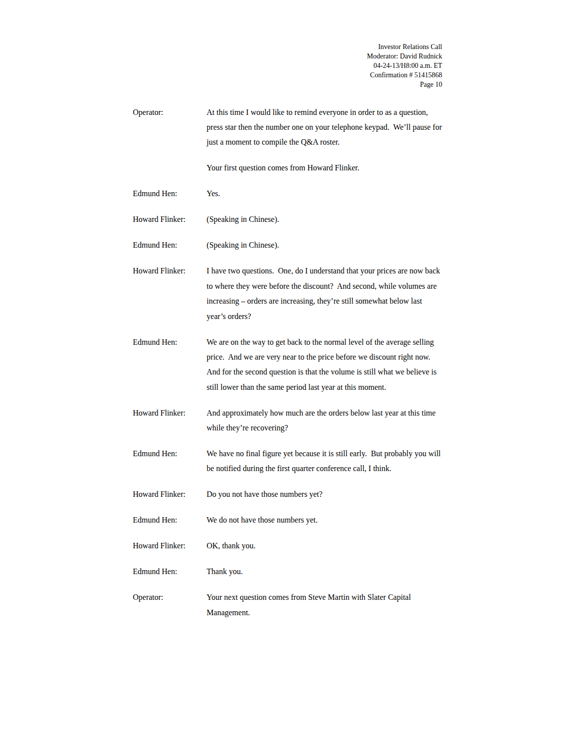Investor Relations Call
Moderator: David Rudnick
04-24-13/H8:00 a.m. ET
Confirmation # 51415868
Page 10
| Operator: | At this time I would like to remind everyone in order to as a question, press star then the number one on your telephone keypad. We’ll pause for just a moment to compile the Q&A roster. Your first question comes from Howard Flinker. |
| Edmund Hen: | Yes. |
| Howard Flinker: | (Speaking in Chinese). |
| Edmund Hen: | (Speaking in Chinese). |
| Howard Flinker: | I have two questions. One, do I understand that your prices are now back to where they were before the discount? And second, while volumes are increasing – orders are increasing, they’re still somewhat below last year’s orders? |
| Edmund Hen: | We are on the way to get back to the normal level of the average selling price. And we are very near to the price before we discount right now. And for the second question is that the volume is still what we believe is still lower than the same period last year at this moment. |
| Howard Flinker: | And approximately how much are the orders below last year at this time while they’re recovering? |
| Edmund Hen: | We have no final figure yet because it is still early. But probably you will be notified during the first quarter conference call, I think. |
| Howard Flinker: | Do you not have those numbers yet? |
| Edmund Hen: | We do not have those numbers yet. |
| Howard Flinker: | OK, thank you. |
| Edmund Hen: | Thank you. |
| Operator: | Your next question comes from Steve Martin with Slater Capital Management. |